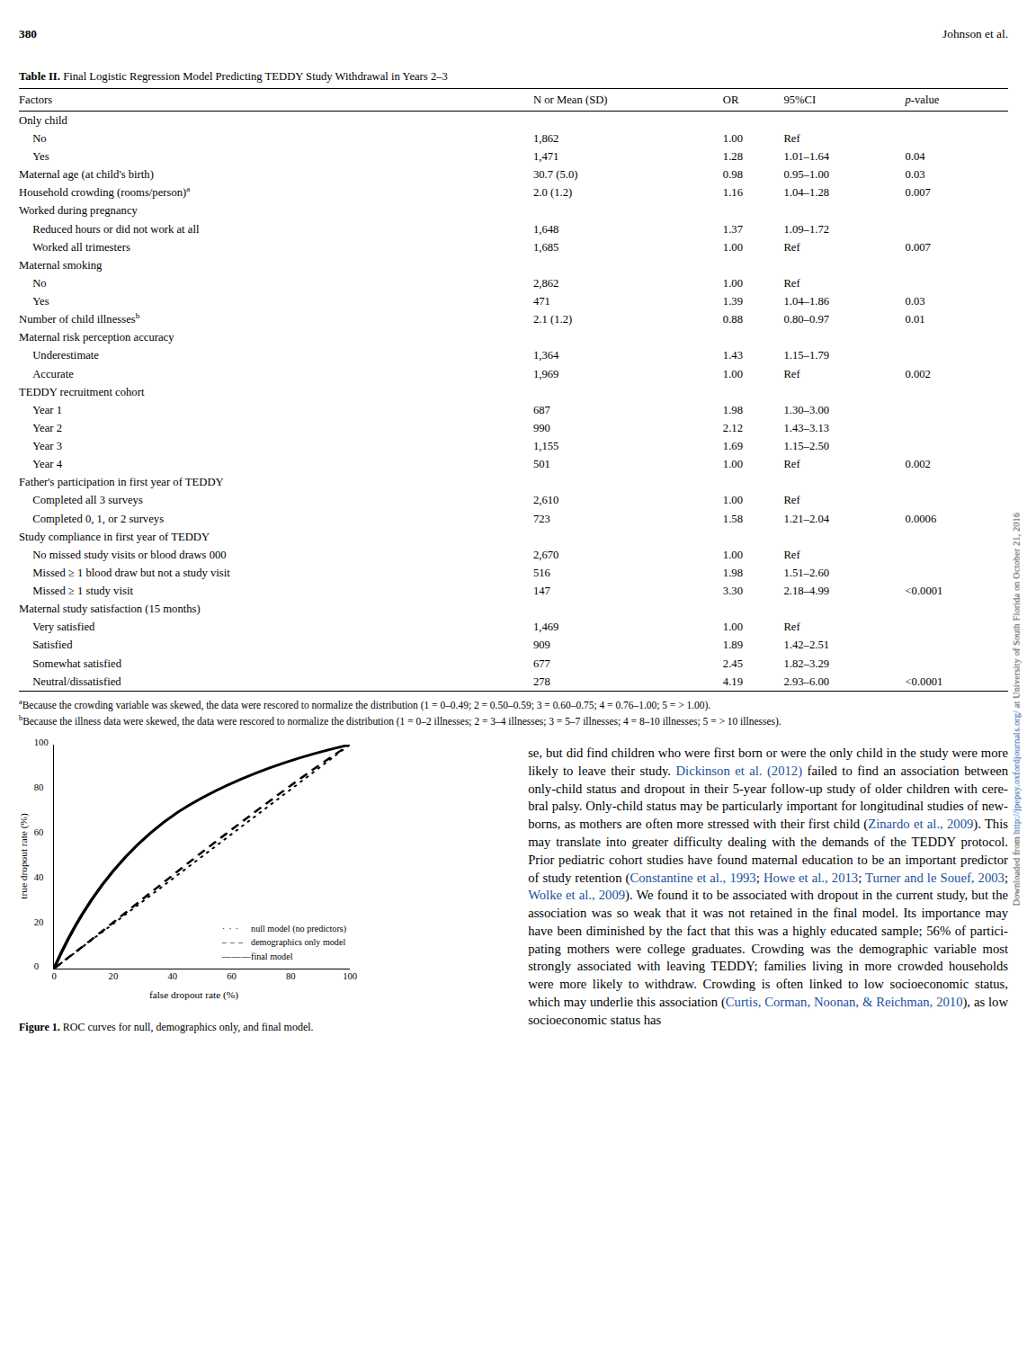380 Johnson et al.
Table II. Final Logistic Regression Model Predicting TEDDY Study Withdrawal in Years 2–3
| Factors | N or Mean (SD) | OR | 95%CI | p -value |
| --- | --- | --- | --- | --- |
| Only child | | | | |
| No | 1,862 | 1.00 | Ref | |
| Yes | 1,471 | 1.28 | 1.01–1.64 | 0.04 |
| Maternal age (at child's birth) | 30.7 (5.0) | 0.98 | 0.95–1.00 | 0.03 |
| Household crowding (rooms/person) a | 2.0 (1.2) | 1.16 | 1.04–1.28 | 0.007 |
| Worked during pregnancy | | | | |
| Reduced hours or did not work at all | 1,648 | 1.37 | 1.09–1.72 | |
| Worked all trimesters | 1,685 | 1.00 | Ref | 0.007 |
| Maternal smoking | | | | |
| No | 2,862 | 1.00 | Ref | |
| Yes | 471 | 1.39 | 1.04–1.86 | 0.03 |
| Number of child illnesses b | 2.1 (1.2) | 0.88 | 0.80–0.97 | 0.01 |
| Maternal risk perception accuracy | | | | |
| Underestimate | 1,364 | 1.43 | 1.15–1.79 | |
| Accurate | 1,969 | 1.00 | Ref | 0.002 |
| TEDDY recruitment cohort | | | | |
| Year 1 | 687 | 1.98 | 1.30–3.00 | |
| Year 2 | 990 | 2.12 | 1.43–3.13 | |
| Year 3 | 1,155 | 1.69 | 1.15–2.50 | |
| Year 4 | 501 | 1.00 | Ref | 0.002 |
| Father's participation in first year of TEDDY | | | | |
| Completed all 3 surveys | 2,610 | 1.00 | Ref | |
| Completed 0, 1, or 2 surveys | 723 | 1.58 | 1.21–2.04 | 0.0006 |
| Study compliance in first year of TEDDY | | | | |
| No missed study visits or blood draws 000 | 2,670 | 1.00 | Ref | |
| Missed ≥ 1 blood draw but not a study visit | 516 | 1.98 | 1.51–2.60 | |
| Missed ≥ 1 study visit | 147 | 3.30 | 2.18–4.99 | <0.0001 |
| Maternal study satisfaction (15 months) | | | | |
| Very satisfied | 1,469 | 1.00 | Ref | |
| Satisfied | 909 | 1.89 | 1.42–2.51 | |
| Somewhat satisfied | 677 | 2.45 | 1.82–3.29 | |
| Neutral/dissatisfied | 278 | 4.19 | 2.93–6.00 | <0.0001 |
aBecause the crowding variable was skewed, the data were rescored to normalize the distribution (1 = 0–0.49; 2 = 0.50–0.59; 3 = 0.60–0.75; 4 = 0.76–1.00; 5 = > 1.00).
bBecause the illness data were skewed, the data were rescored to normalize the distribution (1 = 0–2 illnesses; 2 = 3–4 illnesses; 3 = 5–7 illnesses; 4 = 8–10 illnesses; 5 = > 10 illnesses).
true dropout rate (%) 0 20 40 60 80 100 0 20 40 60 80 100
· · ·null model (no predictors)
– – –demographics only model
———final model
false dropout rate (%)
Figure 1. ROC curves for null, demographics only, and final model.
se, but did find children who were first born or were the only child in the study were more likely to leave their study. Dickinson et al. (2012) failed to find an association between only-child status and dropout in their 5-year follow-up study of older children with cerebral palsy. Only-child status may be particularly important for longitudinal studies of newborns, as mothers are often more stressed with their first child (Zinardo et al., 2009). This may translate into greater difficulty dealing with the demands of the TEDDY protocol. Prior pediatric cohort studies have found maternal education to be an important predictor of study retention (Constantine et al., 1993; Howe et al., 2013; Turner and le Souef, 2003; Wolke et al., 2009). We found it to be associated with dropout in the current study, but the association was so weak that it was not retained in the final model. Its importance may have been diminished by the fact that this was a highly educated sample; 56% of participating mothers were college graduates. Crowding was the demographic variable most strongly associated with leaving TEDDY; families living in more crowded households were more likely to withdraw. Crowding is often linked to low socioeconomic status, which may underlie this association (Curtis, Corman, Noonan, & Reichman, 2010), as low socioeconomic status has
Downloaded from http://jpepsy.oxfordjournals.org/ at University of South Florida on October 21, 2016